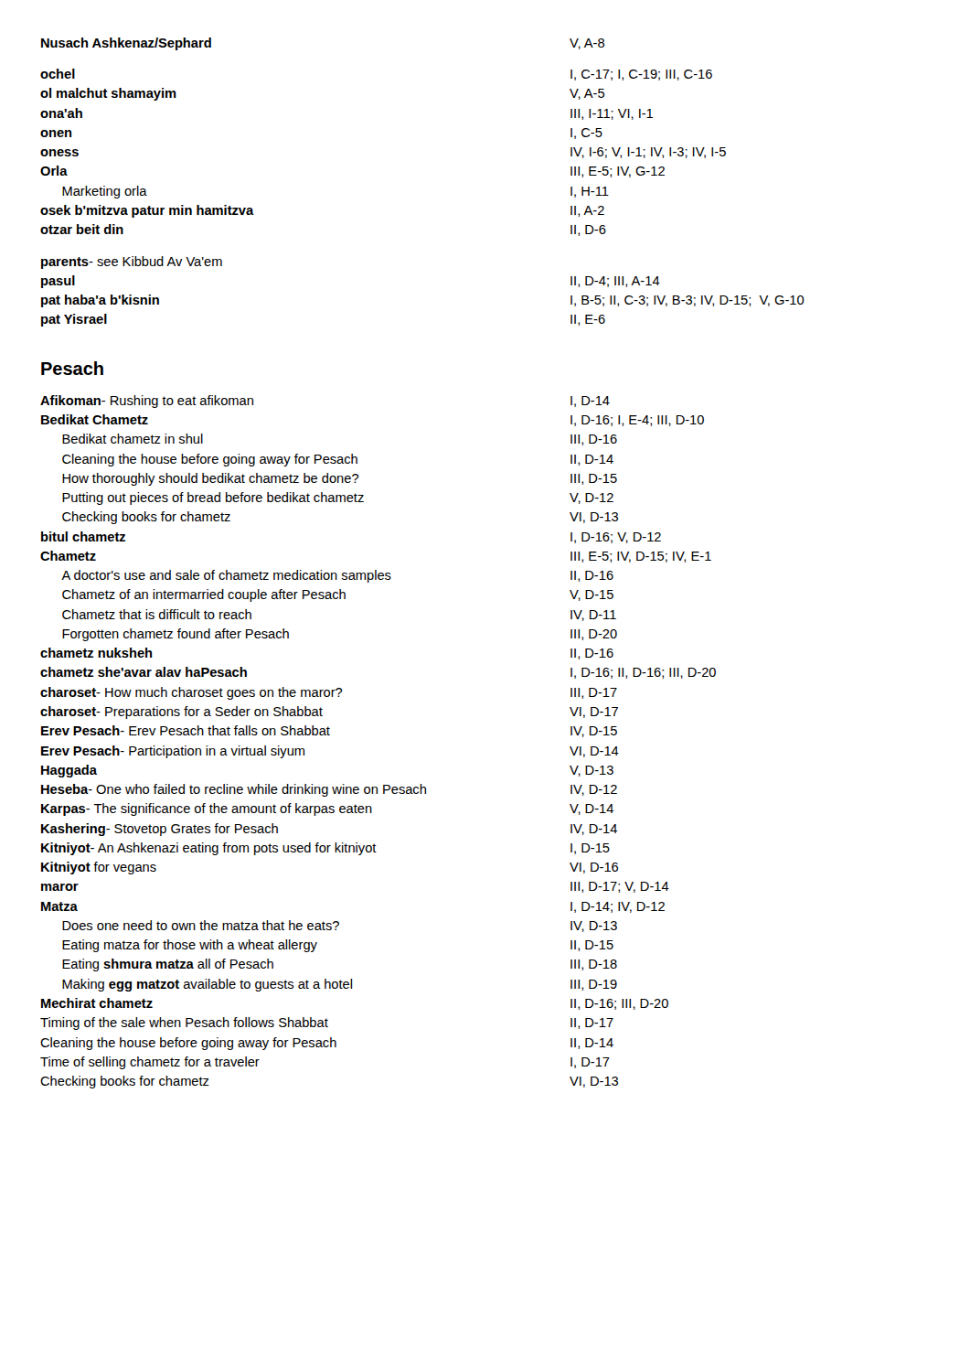| Nusach Ashkenaz/Sephard | V, A-8 |
| ochel | I, C-17; I, C-19; III, C-16 |
| ol malchut shamayim | V, A-5 |
| ona'ah | III, I-11; VI, I-1 |
| onen | I, C-5 |
| oness | IV, I-6; V, I-1; IV, I-3; IV, I-5 |
| Orla | III, E-5; IV, G-12 |
| Marketing orla | I, H-11 |
| osek b'mitzva patur min hamitzva | II, A-2 |
| otzar beit din | II, D-6 |
| parents - see Kibbud Av Va'em | |
| pasul | II, D-4; III, A-14 |
| pat haba'a b'kisnin | I, B-5; II, C-3; IV, B-3; IV, D-15; V, G-10 |
| pat Yisrael | II, E-6 |
Pesach
| Afikoman - Rushing to eat afikoman | I, D-14 |
| Bedikat Chametz | I, D-16; I, E-4; III, D-10 |
| Bedikat chametz in shul | III, D-16 |
| Cleaning the house before going away for Pesach | II, D-14 |
| How thoroughly should bedikat chametz be done? | III, D-15 |
| Putting out pieces of bread before bedikat chametz | V, D-12 |
| Checking books for chametz | VI, D-13 |
| bitul chametz | I, D-16; V, D-12 |
| Chametz | III, E-5; IV, D-15; IV, E-1 |
| A doctor's use and sale of chametz medication samples | II, D-16 |
| Chametz of an intermarried couple after Pesach | V, D-15 |
| Chametz that is difficult to reach | IV, D-11 |
| Forgotten chametz found after Pesach | III, D-20 |
| chametz nuksheh | II, D-16 |
| chametz she'avar alav haPesach | I, D-16; II, D-16; III, D-20 |
| charoset - How much charoset goes on the maror? | III, D-17 |
| charoset - Preparations for a Seder on Shabbat | VI, D-17 |
| Erev Pesach - Erev Pesach that falls on Shabbat | IV, D-15 |
| Erev Pesach - Participation in a virtual siyum | VI, D-14 |
| Haggada | V, D-13 |
| Heseba - One who failed to recline while drinking wine on Pesach | IV, D-12 |
| Karpas - The significance of the amount of karpas eaten | V, D-14 |
| Kashering - Stovetop Grates for Pesach | IV, D-14 |
| Kitniyot - An Ashkenazi eating from pots used for kitniyot | I, D-15 |
| Kitniyot for vegans | VI, D-16 |
| maror | III, D-17; V, D-14 |
| Matza | I, D-14; IV, D-12 |
| Does one need to own the matza that he eats? | IV, D-13 |
| Eating matza for those with a wheat allergy | II, D-15 |
| Eating shmura matza all of Pesach | III, D-18 |
| Making egg matzot available to guests at a hotel | III, D-19 |
| Mechirat chametz | II, D-16; III, D-20 |
| Timing of the sale when Pesach follows Shabbat | II, D-17 |
| Cleaning the house before going away for Pesach | II, D-14 |
| Time of selling chametz for a traveler | I, D-17 |
| Checking books for chametz | VI, D-13 |